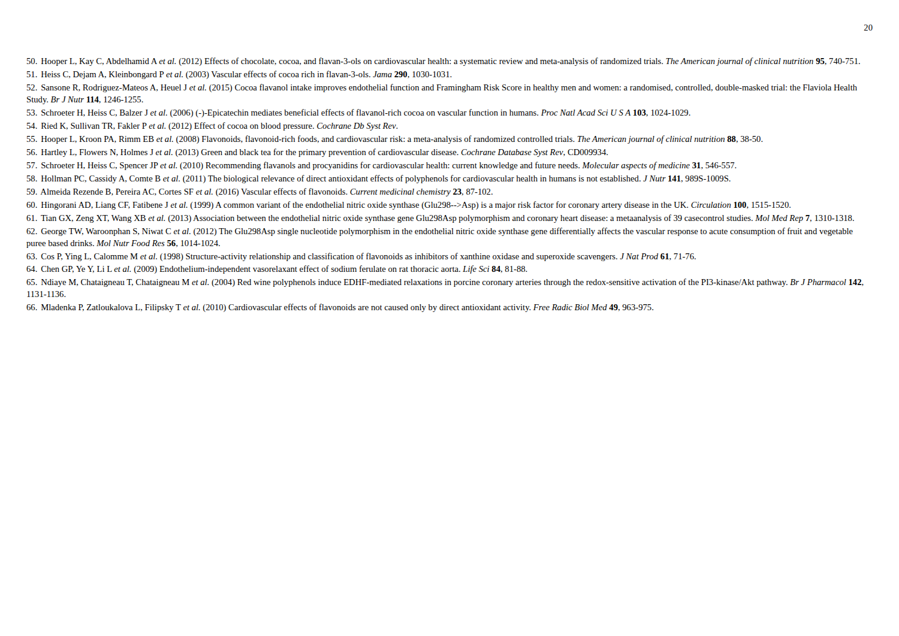20
50. Hooper L, Kay C, Abdelhamid A et al. (2012) Effects of chocolate, cocoa, and flavan-3-ols on cardiovascular health: a systematic review and meta-analysis of randomized trials. The American journal of clinical nutrition 95, 740-751.
51. Heiss C, Dejam A, Kleinbongard P et al. (2003) Vascular effects of cocoa rich in flavan-3-ols. Jama 290, 1030-1031.
52. Sansone R, Rodriguez-Mateos A, Heuel J et al. (2015) Cocoa flavanol intake improves endothelial function and Framingham Risk Score in healthy men and women: a randomised, controlled, double-masked trial: the Flaviola Health Study. Br J Nutr 114, 1246-1255.
53. Schroeter H, Heiss C, Balzer J et al. (2006) (-)-Epicatechin mediates beneficial effects of flavanol-rich cocoa on vascular function in humans. Proc Natl Acad Sci U S A 103, 1024-1029.
54. Ried K, Sullivan TR, Fakler P et al. (2012) Effect of cocoa on blood pressure. Cochrane Db Syst Rev.
55. Hooper L, Kroon PA, Rimm EB et al. (2008) Flavonoids, flavonoid-rich foods, and cardiovascular risk: a meta-analysis of randomized controlled trials. The American journal of clinical nutrition 88, 38-50.
56. Hartley L, Flowers N, Holmes J et al. (2013) Green and black tea for the primary prevention of cardiovascular disease. Cochrane Database Syst Rev, CD009934.
57. Schroeter H, Heiss C, Spencer JP et al. (2010) Recommending flavanols and procyanidins for cardiovascular health: current knowledge and future needs. Molecular aspects of medicine 31, 546-557.
58. Hollman PC, Cassidy A, Comte B et al. (2011) The biological relevance of direct antioxidant effects of polyphenols for cardiovascular health in humans is not established. J Nutr 141, 989S-1009S.
59. Almeida Rezende B, Pereira AC, Cortes SF et al. (2016) Vascular effects of flavonoids. Current medicinal chemistry 23, 87-102.
60. Hingorani AD, Liang CF, Fatibene J et al. (1999) A common variant of the endothelial nitric oxide synthase (Glu298-->Asp) is a major risk factor for coronary artery disease in the UK. Circulation 100, 1515-1520.
61. Tian GX, Zeng XT, Wang XB et al. (2013) Association between the endothelial nitric oxide synthase gene Glu298Asp polymorphism and coronary heart disease: a metaanalysis of 39 casecontrol studies. Mol Med Rep 7, 1310-1318.
62. George TW, Waroonphan S, Niwat C et al. (2012) The Glu298Asp single nucleotide polymorphism in the endothelial nitric oxide synthase gene differentially affects the vascular response to acute consumption of fruit and vegetable puree based drinks. Mol Nutr Food Res 56, 1014-1024.
63. Cos P, Ying L, Calomme M et al. (1998) Structure-activity relationship and classification of flavonoids as inhibitors of xanthine oxidase and superoxide scavengers. J Nat Prod 61, 71-76.
64. Chen GP, Ye Y, Li L et al. (2009) Endothelium-independent vasorelaxant effect of sodium ferulate on rat thoracic aorta. Life Sci 84, 81-88.
65. Ndiaye M, Chataigneau T, Chataigneau M et al. (2004) Red wine polyphenols induce EDHF-mediated relaxations in porcine coronary arteries through the redox-sensitive activation of the PI3-kinase/Akt pathway. Br J Pharmacol 142, 1131-1136.
66. Mladenka P, Zatloukalova L, Filipsky T et al. (2010) Cardiovascular effects of flavonoids are not caused only by direct antioxidant activity. Free Radic Biol Med 49, 963-975.